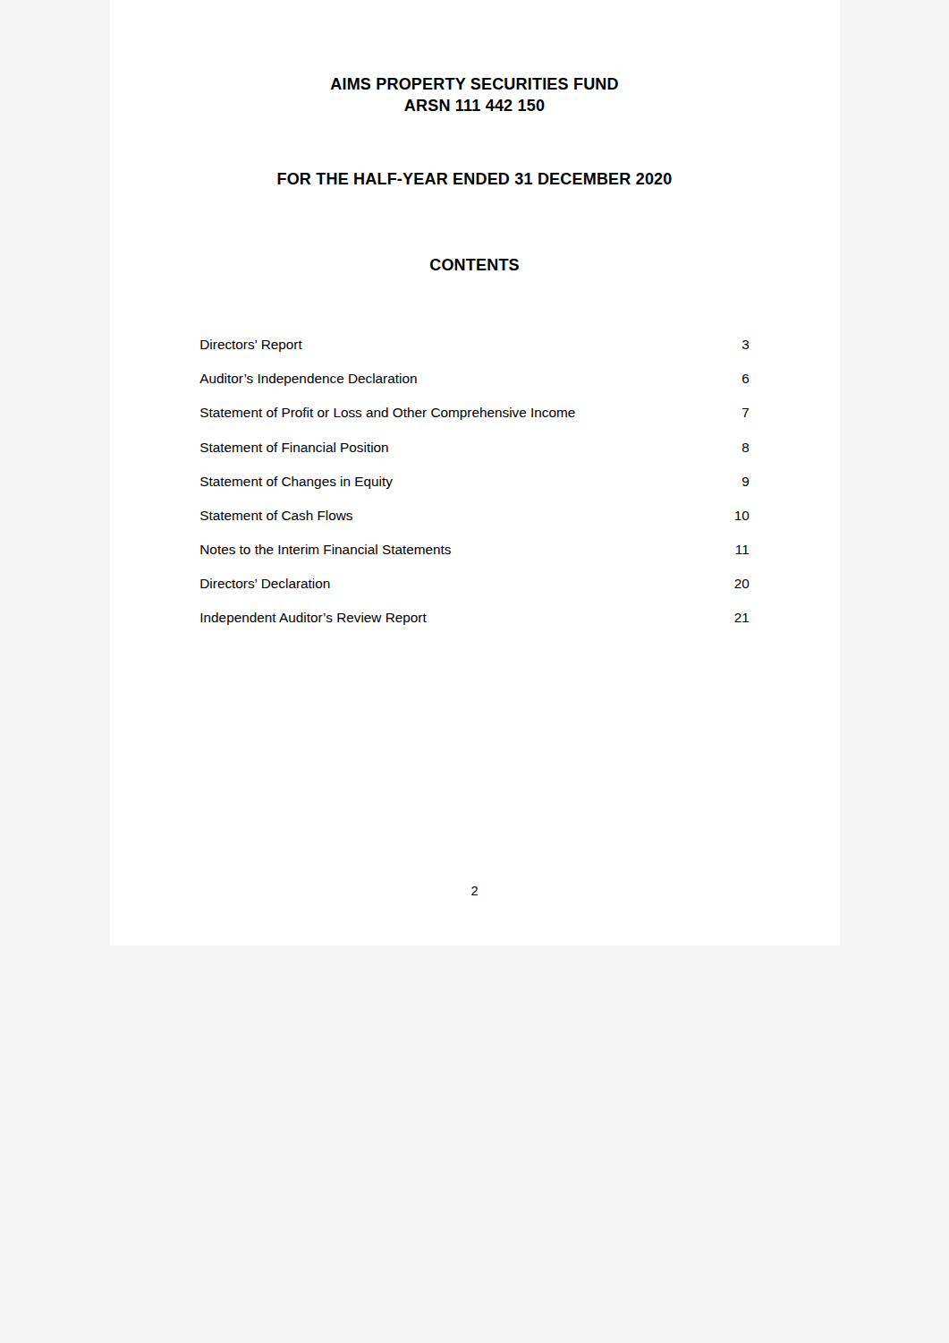AIMS PROPERTY SECURITIES FUND ARSN 111 442 150
FOR THE HALF-YEAR ENDED 31 DECEMBER 2020
CONTENTS
| Directors’ Report | 3 |
| Auditor’s Independence Declaration | 6 |
| Statement of Profit or Loss and Other Comprehensive Income | 7 |
| Statement of Financial Position | 8 |
| Statement of Changes in Equity | 9 |
| Statement of Cash Flows | 10 |
| Notes to the Interim Financial Statements | 11 |
| Directors’ Declaration | 20 |
| Independent Auditor’s Review Report | 21 |
2